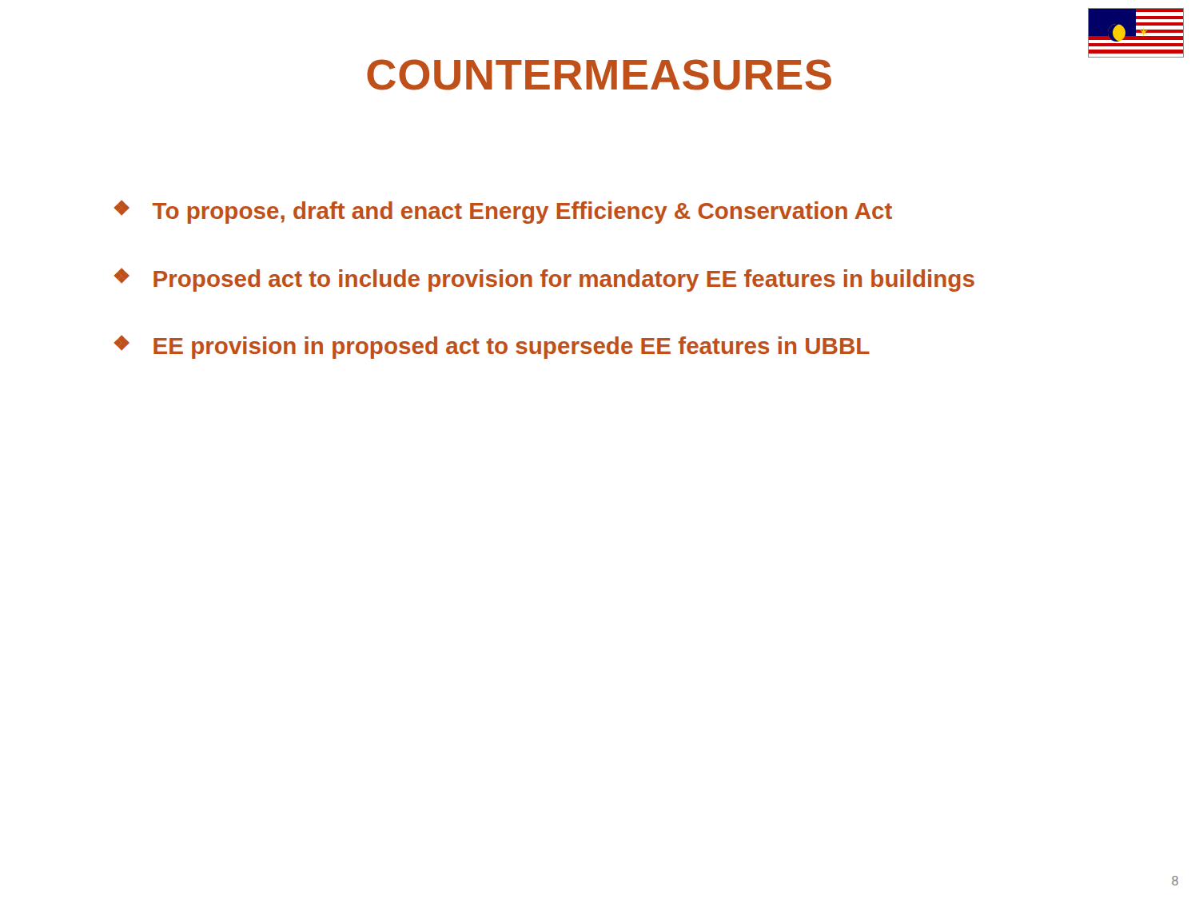✶
COUNTERMEASURES
To propose, draft and enact Energy Efficiency & Conservation Act
Proposed act to include provision for mandatory EE features in buildings
EE provision in proposed act to supersede EE features in UBBL
8